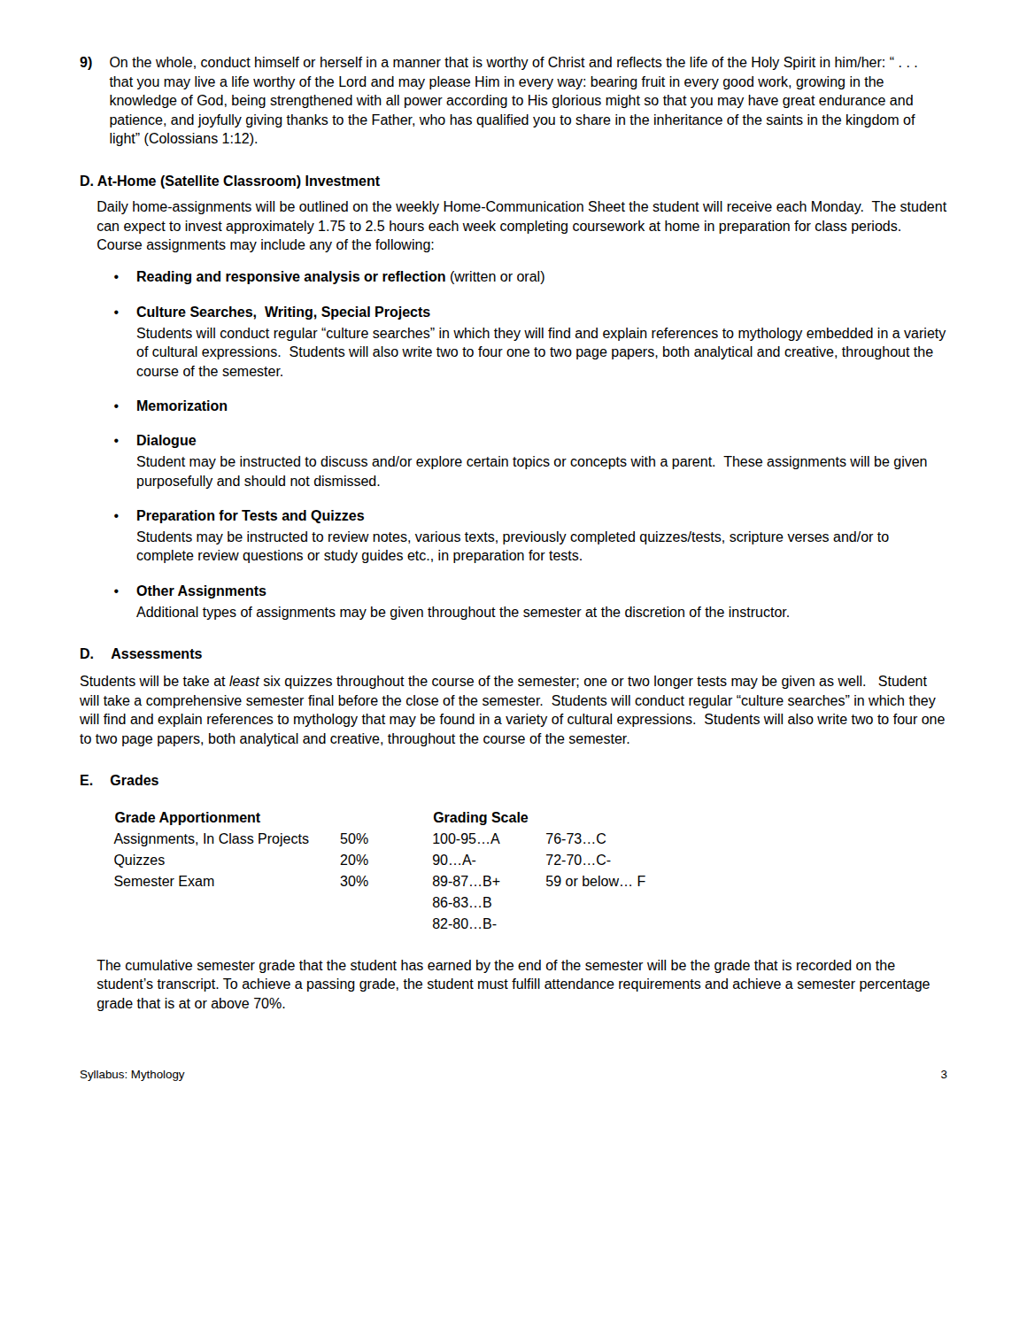9)
On the whole, conduct himself or herself in a manner that is worthy of Christ and reflects the life of the Holy Spirit in him/her: “ . . . that you may live a life worthy of the Lord and may please Him in every way: bearing fruit in every good work, growing in the knowledge of God, being strengthened with all power according to His glorious might so that you may have great endurance and patience, and joyfully giving thanks to the Father, who has qualified you to share in the inheritance of the saints in the kingdom of light” (Colossians 1:12).
D. At-Home (Satellite Classroom) Investment
Daily home-assignments will be outlined on the weekly Home-Communication Sheet the student will receive each Monday. The student can expect to invest approximately 1.75 to 2.5 hours each week completing coursework at home in preparation for class periods. Course assignments may include any of the following:
Reading and responsive analysis or reflection (written or oral)
Culture Searches, Writing, Special Projects
Students will conduct regular “culture searches” in which they will find and explain references to mythology embedded in a variety of cultural expressions. Students will also write two to four one to two page papers, both analytical and creative, throughout the course of the semester.
Memorization
Dialogue
Student may be instructed to discuss and/or explore certain topics or concepts with a parent. These assignments will be given purposefully and should not dismissed.
Preparation for Tests and Quizzes
Students may be instructed to review notes, various texts, previously completed quizzes/tests, scripture verses and/or to complete review questions or study guides etc., in preparation for tests.
Other Assignments
Additional types of assignments may be given throughout the semester at the discretion of the instructor.
D.
Assessments
Students will be take at least six quizzes throughout the course of the semester; one or two longer tests may be given as well. Student will take a comprehensive semester final before the close of the semester. Students will conduct regular “culture searches” in which they will find and explain references to mythology that may be found in a variety of cultural expressions. Students will also write two to four one to two page papers, both analytical and creative, throughout the course of the semester.
E.
Grades
| Grade Apportionment | | Grading Scale | |
| --- | --- | --- | --- |
| Assignments, In Class Projects | 50% | 100-95…A | 76-73…C |
| Quizzes | 20% | 90…A- | 72-70…C- |
| Semester Exam | 30% | 89-87…B+ | 59 or below… F |
| | | 86-83…B | |
| | | 82-80…B- | |
The cumulative semester grade that the student has earned by the end of the semester will be the grade that is recorded on the student’s transcript. To achieve a passing grade, the student must fulfill attendance requirements and achieve a semester percentage grade that is at or above 70%.
Syllabus: Mythology
3